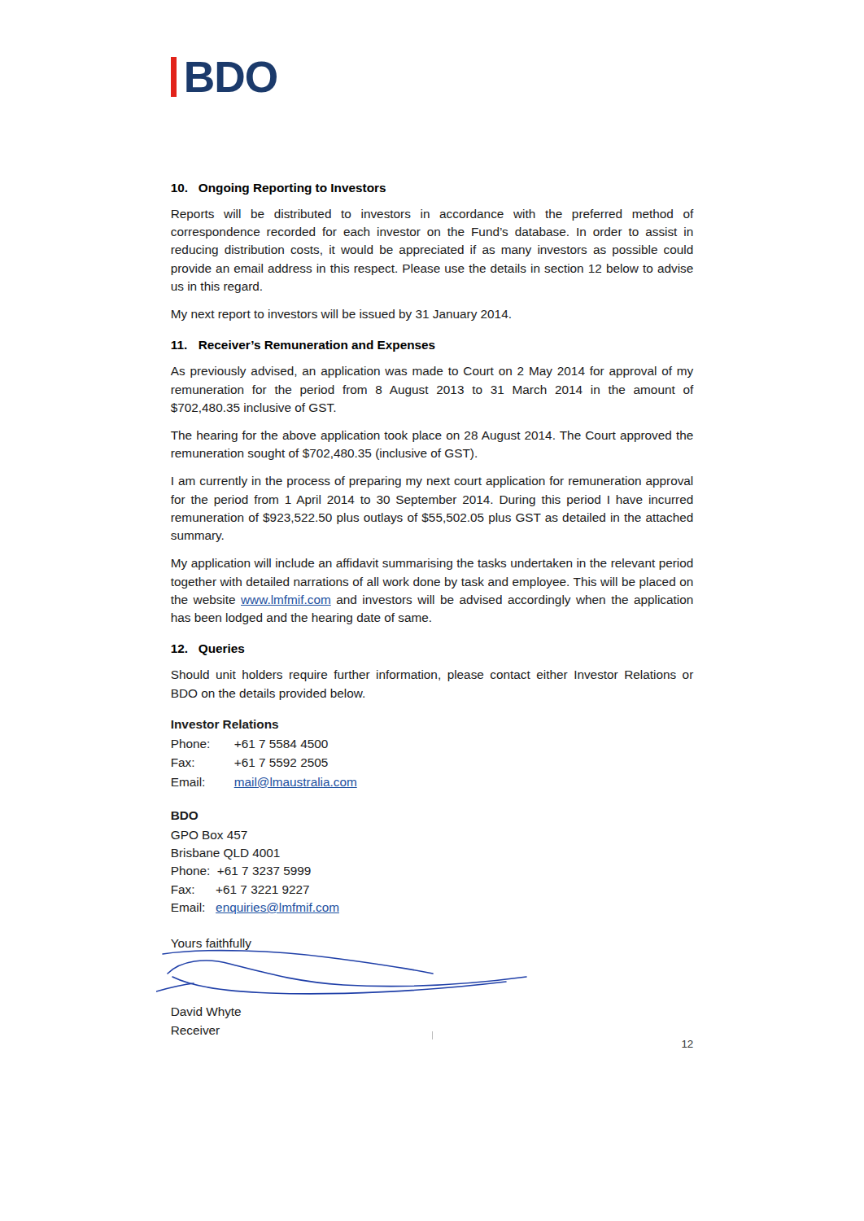BDO
10. Ongoing Reporting to Investors
Reports will be distributed to investors in accordance with the preferred method of correspondence recorded for each investor on the Fund’s database. In order to assist in reducing distribution costs, it would be appreciated if as many investors as possible could provide an email address in this respect. Please use the details in section 12 below to advise us in this regard.
My next report to investors will be issued by 31 January 2014.
11. Receiver’s Remuneration and Expenses
As previously advised, an application was made to Court on 2 May 2014 for approval of my remuneration for the period from 8 August 2013 to 31 March 2014 in the amount of $702,480.35 inclusive of GST.
The hearing for the above application took place on 28 August 2014. The Court approved the remuneration sought of $702,480.35 (inclusive of GST).
I am currently in the process of preparing my next court application for remuneration approval for the period from 1 April 2014 to 30 September 2014. During this period I have incurred remuneration of $923,522.50 plus outlays of $55,502.05 plus GST as detailed in the attached summary.
My application will include an affidavit summarising the tasks undertaken in the relevant period together with detailed narrations of all work done by task and employee. This will be placed on the website www.lmfmif.com and investors will be advised accordingly when the application has been lodged and the hearing date of same.
12. Queries
Should unit holders require further information, please contact either Investor Relations or BDO on the details provided below.
Investor Relations
| Phone: | +61 7 5584 4500 |
| Fax: | +61 7 5592 2505 |
| Email: | mail@lmaustralia.com |
BDO
GPO Box 457
Brisbane QLD 4001
Phone: +61 7 3237 5999
Fax: +61 7 3221 9227
Email: enquiries@lmfmif.com
Yours faithfully
David Whyte
Receiver
12